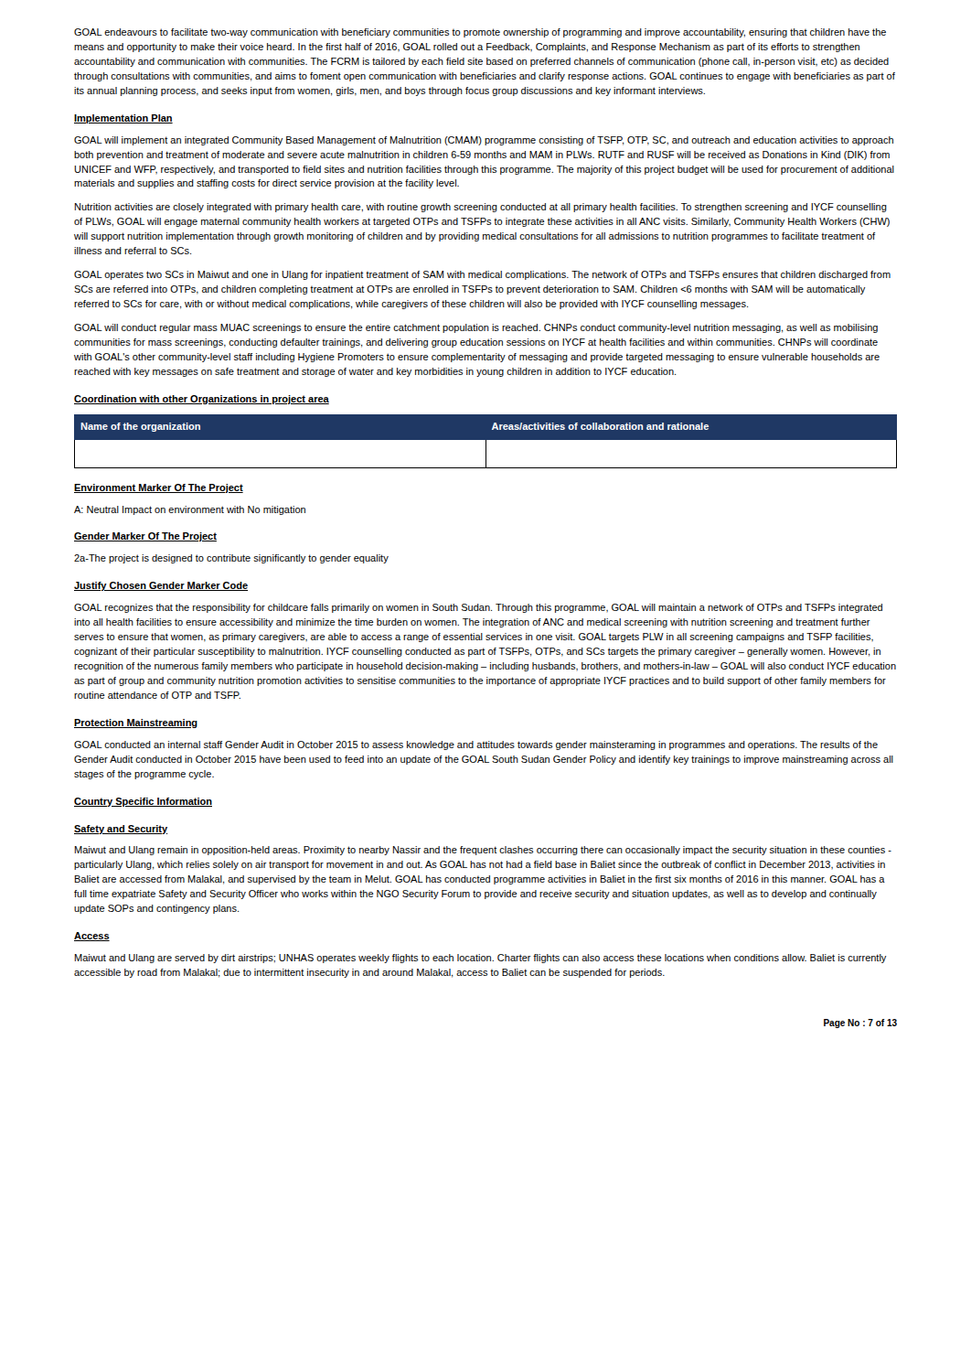GOAL endeavours to facilitate two-way communication with beneficiary communities to promote ownership of programming and improve accountability, ensuring that children have the means and opportunity to make their voice heard. In the first half of 2016, GOAL rolled out a Feedback, Complaints, and Response Mechanism as part of its efforts to strengthen accountability and communication with communities. The FCRM is tailored by each field site based on preferred channels of communication (phone call, in-person visit, etc) as decided through consultations with communities, and aims to foment open communication with beneficiaries and clarify response actions. GOAL continues to engage with beneficiaries as part of its annual planning process, and seeks input from women, girls, men, and boys through focus group discussions and key informant interviews.
Implementation Plan
GOAL will implement an integrated Community Based Management of Malnutrition (CMAM) programme consisting of TSFP, OTP, SC, and outreach and education activities to approach both prevention and treatment of moderate and severe acute malnutrition in children 6-59 months and MAM in PLWs. RUTF and RUSF will be received as Donations in Kind (DIK) from UNICEF and WFP, respectively, and transported to field sites and nutrition facilities through this programme. The majority of this project budget will be used for procurement of additional materials and supplies and staffing costs for direct service provision at the facility level.
Nutrition activities are closely integrated with primary health care, with routine growth screening conducted at all primary health facilities. To strengthen screening and IYCF counselling of PLWs, GOAL will engage maternal community health workers at targeted OTPs and TSFPs to integrate these activities in all ANC visits. Similarly, Community Health Workers (CHW) will support nutrition implementation through growth monitoring of children and by providing medical consultations for all admissions to nutrition programmes to facilitate treatment of illness and referral to SCs.
GOAL operates two SCs in Maiwut and one in Ulang for inpatient treatment of SAM with medical complications. The network of OTPs and TSFPs ensures that children discharged from SCs are referred into OTPs, and children completing treatment at OTPs are enrolled in TSFPs to prevent deterioration to SAM. Children <6 months with SAM will be automatically referred to SCs for care, with or without medical complications, while caregivers of these children will also be provided with IYCF counselling messages.
GOAL will conduct regular mass MUAC screenings to ensure the entire catchment population is reached. CHNPs conduct community-level nutrition messaging, as well as mobilising communities for mass screenings, conducting defaulter trainings, and delivering group education sessions on IYCF at health facilities and within communities. CHNPs will coordinate with GOAL's other community-level staff including Hygiene Promoters to ensure complementarity of messaging and provide targeted messaging to ensure vulnerable households are reached with key messages on safe treatment and storage of water and key morbidities in young children in addition to IYCF education.
Coordination with other Organizations in project area
| Name of the organization | Areas/activities of collaboration and rationale |
| --- | --- |
Environment Marker Of The Project
A: Neutral Impact on environment with No mitigation
Gender Marker Of The Project
2a-The project is designed to contribute significantly to gender equality
Justify Chosen Gender Marker Code
GOAL recognizes that the responsibility for childcare falls primarily on women in South Sudan. Through this programme, GOAL will maintain a network of OTPs and TSFPs integrated into all health facilities to ensure accessibility and minimize the time burden on women. The integration of ANC and medical screening with nutrition screening and treatment further serves to ensure that women, as primary caregivers, are able to access a range of essential services in one visit. GOAL targets PLW in all screening campaigns and TSFP facilities, cognizant of their particular susceptibility to malnutrition. IYCF counselling conducted as part of TSFPs, OTPs, and SCs targets the primary caregiver – generally women. However, in recognition of the numerous family members who participate in household decision-making – including husbands, brothers, and mothers-in-law – GOAL will also conduct IYCF education as part of group and community nutrition promotion activities to sensitise communities to the importance of appropriate IYCF practices and to build support of other family members for routine attendance of OTP and TSFP.
Protection Mainstreaming
GOAL conducted an internal staff Gender Audit in October 2015 to assess knowledge and attitudes towards gender mainsteraming in programmes and operations. The results of the Gender Audit conducted in October 2015 have been used to feed into an update of the GOAL South Sudan Gender Policy and identify key trainings to improve mainstreaming across all stages of the programme cycle.
Country Specific Information
Safety and Security
Maiwut and Ulang remain in opposition-held areas. Proximity to nearby Nassir and the frequent clashes occurring there can occasionally impact the security situation in these counties - particularly Ulang, which relies solely on air transport for movement in and out. As GOAL has not had a field base in Baliet since the outbreak of conflict in December 2013, activities in Baliet are accessed from Malakal, and supervised by the team in Melut. GOAL has conducted programme activities in Baliet in the first six months of 2016 in this manner. GOAL has a full time expatriate Safety and Security Officer who works within the NGO Security Forum to provide and receive security and situation updates, as well as to develop and continually update SOPs and contingency plans.
Access
Maiwut and Ulang are served by dirt airstrips; UNHAS operates weekly flights to each location. Charter flights can also access these locations when conditions allow. Baliet is currently accessible by road from Malakal; due to intermittent insecurity in and around Malakal, access to Baliet can be suspended for periods.
Page No : 7 of 13